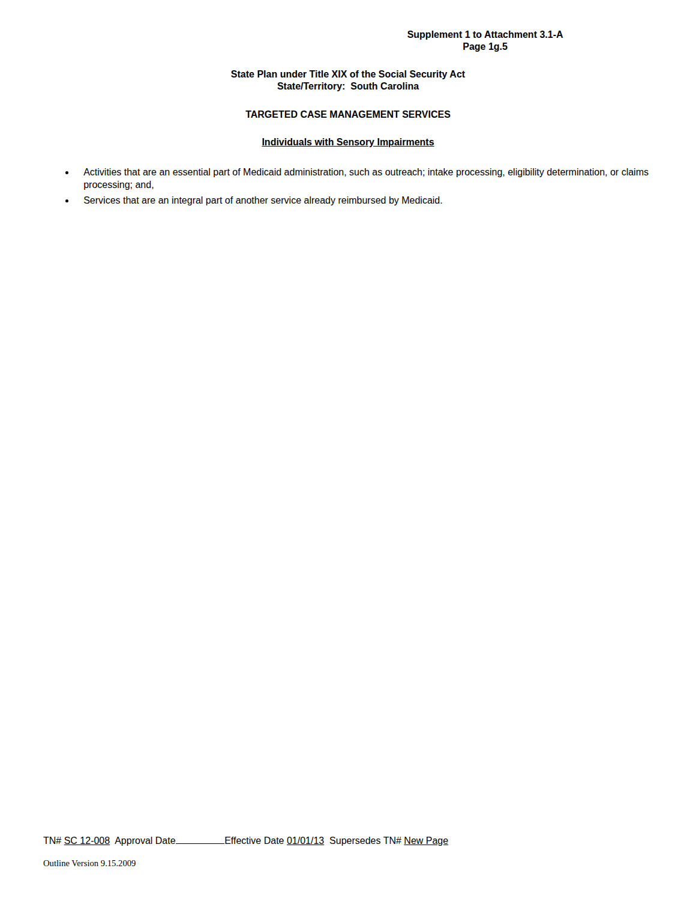Supplement 1 to Attachment 3.1-A
Page 1g.5
State Plan under Title XIX of the Social Security Act
State/Territory: South Carolina
TARGETED CASE MANAGEMENT SERVICES
Individuals with Sensory Impairments
Activities that are an essential part of Medicaid administration, such as outreach; intake processing, eligibility determination, or claims processing; and,
Services that are an integral part of another service already reimbursed by Medicaid.
TN# SC 12-008 Approval Date Effective Date 01/01/13 Supersedes TN# New Page
Outline Version 9.15.2009